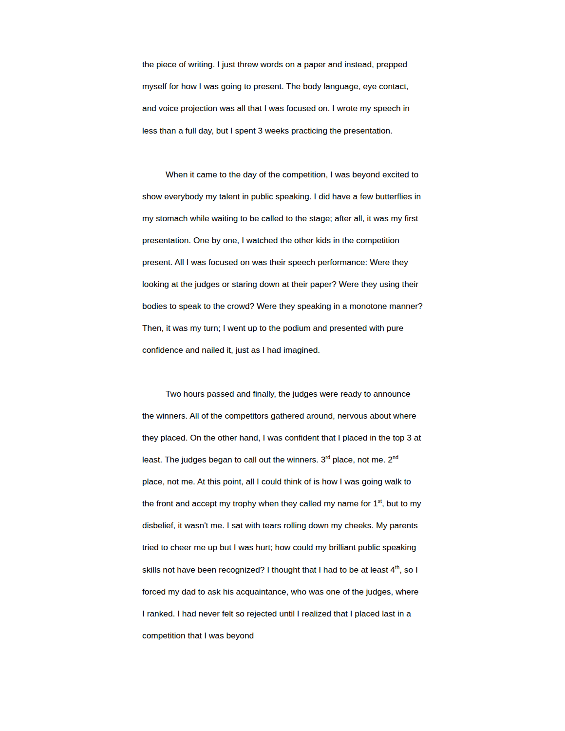the piece of writing. I just threw words on a paper and instead, prepped myself for how I was going to present. The body language, eye contact, and voice projection was all that I was focused on. I wrote my speech in less than a full day, but I spent 3 weeks practicing the presentation.
When it came to the day of the competition, I was beyond excited to show everybody my talent in public speaking. I did have a few butterflies in my stomach while waiting to be called to the stage; after all, it was my first presentation. One by one, I watched the other kids in the competition present. All I was focused on was their speech performance: Were they looking at the judges or staring down at their paper? Were they using their bodies to speak to the crowd? Were they speaking in a monotone manner? Then, it was my turn; I went up to the podium and presented with pure confidence and nailed it, just as I had imagined.
Two hours passed and finally, the judges were ready to announce the winners. All of the competitors gathered around, nervous about where they placed. On the other hand, I was confident that I placed in the top 3 at least. The judges began to call out the winners. 3rd place, not me. 2nd place, not me. At this point, all I could think of is how I was going walk to the front and accept my trophy when they called my name for 1st, but to my disbelief, it wasn't me. I sat with tears rolling down my cheeks. My parents tried to cheer me up but I was hurt; how could my brilliant public speaking skills not have been recognized? I thought that I had to be at least 4th, so I forced my dad to ask his acquaintance, who was one of the judges, where I ranked. I had never felt so rejected until I realized that I placed last in a competition that I was beyond